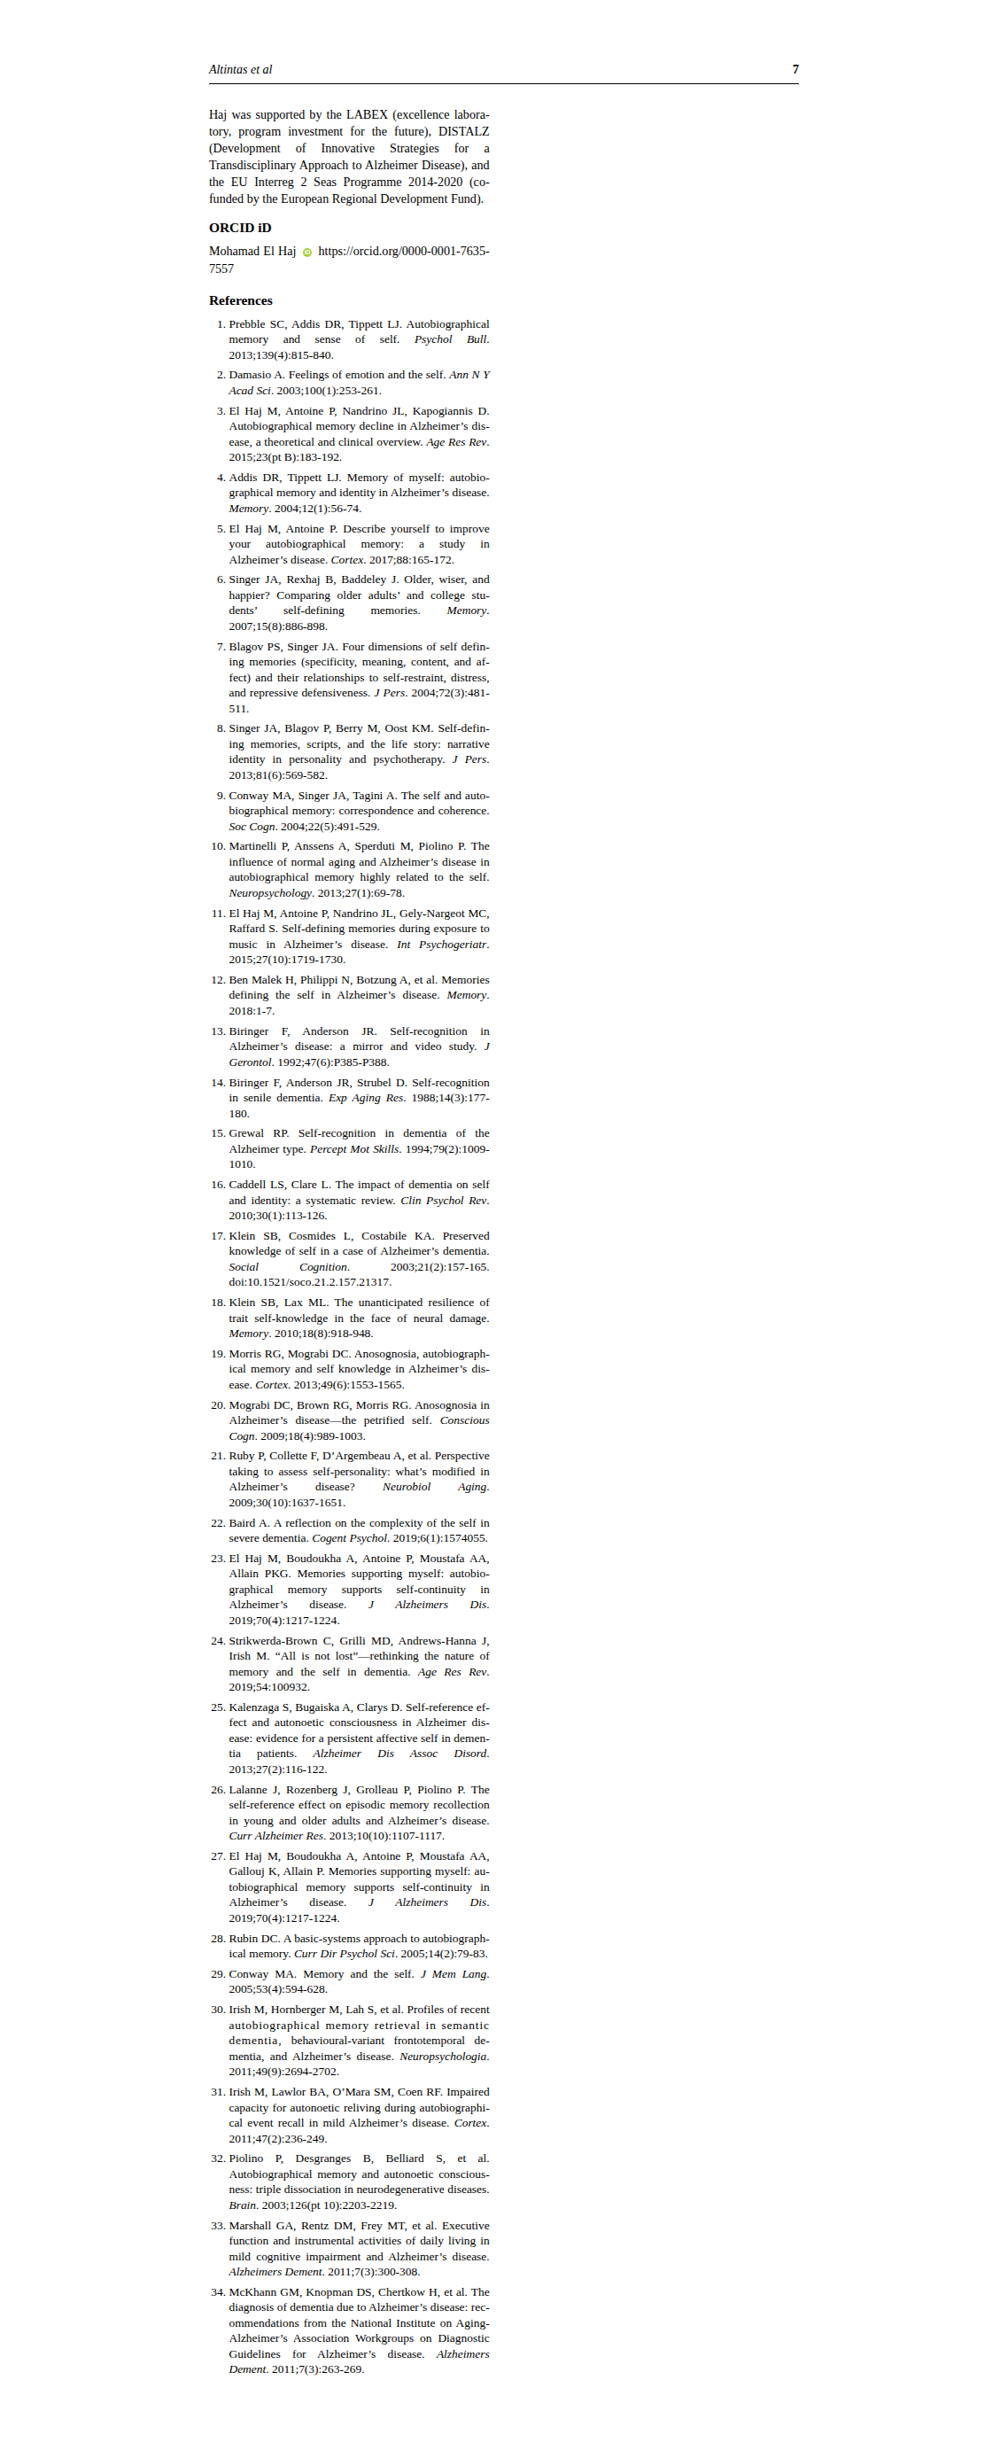Altintas et al 7
Haj was supported by the LABEX (excellence laboratory, program investment for the future), DISTALZ (Development of Innovative Strategies for a Transdisciplinary Approach to Alzheimer Disease), and the EU Interreg 2 Seas Programme 2014-2020 (cofunded by the European Regional Development Fund).
ORCID iD
Mohamad El Haj https://orcid.org/0000-0001-7635-7557
References
Prebble SC, Addis DR, Tippett LJ. Autobiographical memory and sense of self. Psychol Bull. 2013;139(4):815-840.
Damasio A. Feelings of emotion and the self. Ann N Y Acad Sci. 2003;100(1):253-261.
El Haj M, Antoine P, Nandrino JL, Kapogiannis D. Autobiographical memory decline in Alzheimer’s disease, a theoretical and clinical overview. Age Res Rev. 2015;23(pt B):183-192.
Addis DR, Tippett LJ. Memory of myself: autobiographical memory and identity in Alzheimer’s disease. Memory. 2004;12(1):56-74.
El Haj M, Antoine P. Describe yourself to improve your autobiographical memory: a study in Alzheimer’s disease. Cortex. 2017;88:165-172.
Singer JA, Rexhaj B, Baddeley J. Older, wiser, and happier? Comparing older adults’ and college students’ self-defining memories. Memory. 2007;15(8):886-898.
Blagov PS, Singer JA. Four dimensions of self defining memories (specificity, meaning, content, and affect) and their relationships to self-restraint, distress, and repressive defensiveness. J Pers. 2004;72(3):481-511.
Singer JA, Blagov P, Berry M, Oost KM. Self-defining memories, scripts, and the life story: narrative identity in personality and psychotherapy. J Pers. 2013;81(6):569-582.
Conway MA, Singer JA, Tagini A. The self and autobiographical memory: correspondence and coherence. Soc Cogn. 2004;22(5):491-529.
Martinelli P, Anssens A, Sperduti M, Piolino P. The influence of normal aging and Alzheimer’s disease in autobiographical memory highly related to the self. Neuropsychology. 2013;27(1):69-78.
El Haj M, Antoine P, Nandrino JL, Gely-Nargeot MC, Raffard S. Self-defining memories during exposure to music in Alzheimer’s disease. Int Psychogeriatr. 2015;27(10):1719-1730.
Ben Malek H, Philippi N, Botzung A, et al. Memories defining the self in Alzheimer’s disease. Memory. 2018:1-7.
Biringer F, Anderson JR. Self-recognition in Alzheimer’s disease: a mirror and video study. J Gerontol. 1992;47(6):P385-P388.
Biringer F, Anderson JR, Strubel D. Self-recognition in senile dementia. Exp Aging Res. 1988;14(3):177-180.
Grewal RP. Self-recognition in dementia of the Alzheimer type. Percept Mot Skills. 1994;79(2):1009-1010.
Caddell LS, Clare L. The impact of dementia on self and identity: a systematic review. Clin Psychol Rev. 2010;30(1):113-126.
Klein SB, Cosmides L, Costabile KA. Preserved knowledge of self in a case of Alzheimer’s dementia. Social Cognition. 2003;21(2):157-165. doi:10.1521/soco.21.2.157.21317.
Klein SB, Lax ML. The unanticipated resilience of trait self-knowledge in the face of neural damage. Memory. 2010;18(8):918-948.
Morris RG, Mograbi DC. Anosognosia, autobiographical memory and self knowledge in Alzheimer’s disease. Cortex. 2013;49(6):1553-1565.
Mograbi DC, Brown RG, Morris RG. Anosognosia in Alzheimer’s disease—the petrified self. Conscious Cogn. 2009;18(4):989-1003.
Ruby P, Collette F, D’Argembeau A, et al. Perspective taking to assess self-personality: what’s modified in Alzheimer’s disease? Neurobiol Aging. 2009;30(10):1637-1651.
Baird A. A reflection on the complexity of the self in severe dementia. Cogent Psychol. 2019;6(1):1574055.
El Haj M, Boudoukha A, Antoine P, Moustafa AA, Allain PKG. Memories supporting myself: autobiographical memory supports self-continuity in Alzheimer’s disease. J Alzheimers Dis. 2019;70(4):1217-1224.
Strikwerda-Brown C, Grilli MD, Andrews-Hanna J, Irish M. “All is not lost”—rethinking the nature of memory and the self in dementia. Age Res Rev. 2019;54:100932.
Kalenzaga S, Bugaiska A, Clarys D. Self-reference effect and autonoetic consciousness in Alzheimer disease: evidence for a persistent affective self in dementia patients. Alzheimer Dis Assoc Disord. 2013;27(2):116-122.
Lalanne J, Rozenberg J, Grolleau P, Piolino P. The self-reference effect on episodic memory recollection in young and older adults and Alzheimer’s disease. Curr Alzheimer Res. 2013;10(10):1107-1117.
El Haj M, Boudoukha A, Antoine P, Moustafa AA, Gallouj K, Allain P. Memories supporting myself: autobiographical memory supports self-continuity in Alzheimer’s disease. J Alzheimers Dis. 2019;70(4):1217-1224.
Rubin DC. A basic-systems approach to autobiographical memory. Curr Dir Psychol Sci. 2005;14(2):79-83.
Conway MA. Memory and the self. J Mem Lang. 2005;53(4):594-628.
Irish M, Hornberger M, Lah S, et al. Profiles of recent autobiographical memory retrieval in semantic dementia, behavioural-variant frontotemporal dementia, and Alzheimer’s disease. Neuropsychologia. 2011;49(9):2694-2702.
Irish M, Lawlor BA, O’Mara SM, Coen RF. Impaired capacity for autonoetic reliving during autobiographical event recall in mild Alzheimer’s disease. Cortex. 2011;47(2):236-249.
Piolino P, Desgranges B, Belliard S, et al. Autobiographical memory and autonoetic consciousness: triple dissociation in neurodegenerative diseases. Brain. 2003;126(pt 10):2203-2219.
Marshall GA, Rentz DM, Frey MT, et al. Executive function and instrumental activities of daily living in mild cognitive impairment and Alzheimer’s disease. Alzheimers Dement. 2011;7(3):300-308.
McKhann GM, Knopman DS, Chertkow H, et al. The diagnosis of dementia due to Alzheimer’s disease: recommendations from the National Institute on Aging-Alzheimer’s Association Workgroups on Diagnostic Guidelines for Alzheimer’s disease. Alzheimers Dement. 2011;7(3):263-269.